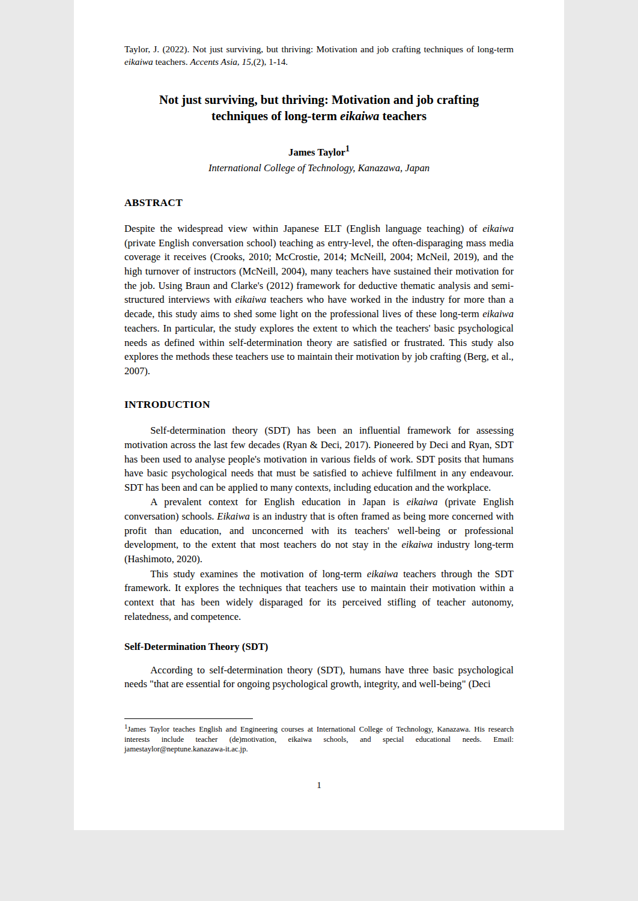Taylor, J. (2022). Not just surviving, but thriving: Motivation and job crafting techniques of long-term eikaiwa teachers. Accents Asia, 15,(2), 1-14.
Not just surviving, but thriving: Motivation and job crafting
techniques of long-term eikaiwa teachers
James Taylor1
International College of Technology, Kanazawa, Japan
ABSTRACT
Despite the widespread view within Japanese ELT (English language teaching) of eikaiwa (private English conversation school) teaching as entry-level, the often-disparaging mass media coverage it receives (Crooks, 2010; McCrostie, 2014; McNeill, 2004; McNeil, 2019), and the high turnover of instructors (McNeill, 2004), many teachers have sustained their motivation for the job. Using Braun and Clarke's (2012) framework for deductive thematic analysis and semi-structured interviews with eikaiwa teachers who have worked in the industry for more than a decade, this study aims to shed some light on the professional lives of these long-term eikaiwa teachers. In particular, the study explores the extent to which the teachers' basic psychological needs as defined within self-determination theory are satisfied or frustrated. This study also explores the methods these teachers use to maintain their motivation by job crafting (Berg, et al., 2007).
INTRODUCTION
Self-determination theory (SDT) has been an influential framework for assessing motivation across the last few decades (Ryan & Deci, 2017). Pioneered by Deci and Ryan, SDT has been used to analyse people's motivation in various fields of work. SDT posits that humans have basic psychological needs that must be satisfied to achieve fulfilment in any endeavour. SDT has been and can be applied to many contexts, including education and the workplace.
A prevalent context for English education in Japan is eikaiwa (private English conversation) schools. Eikaiwa is an industry that is often framed as being more concerned with profit than education, and unconcerned with its teachers' well-being or professional development, to the extent that most teachers do not stay in the eikaiwa industry long-term (Hashimoto, 2020).
This study examines the motivation of long-term eikaiwa teachers through the SDT framework. It explores the techniques that teachers use to maintain their motivation within a context that has been widely disparaged for its perceived stifling of teacher autonomy, relatedness, and competence.
Self-Determination Theory (SDT)
According to self-determination theory (SDT), humans have three basic psychological needs "that are essential for ongoing psychological growth, integrity, and well-being" (Deci
1James Taylor teaches English and Engineering courses at International College of Technology, Kanazawa. His research interests include teacher (de)motivation, eikaiwa schools, and special educational needs. Email: jamestaylor@neptune.kanazawa-it.ac.jp.
1